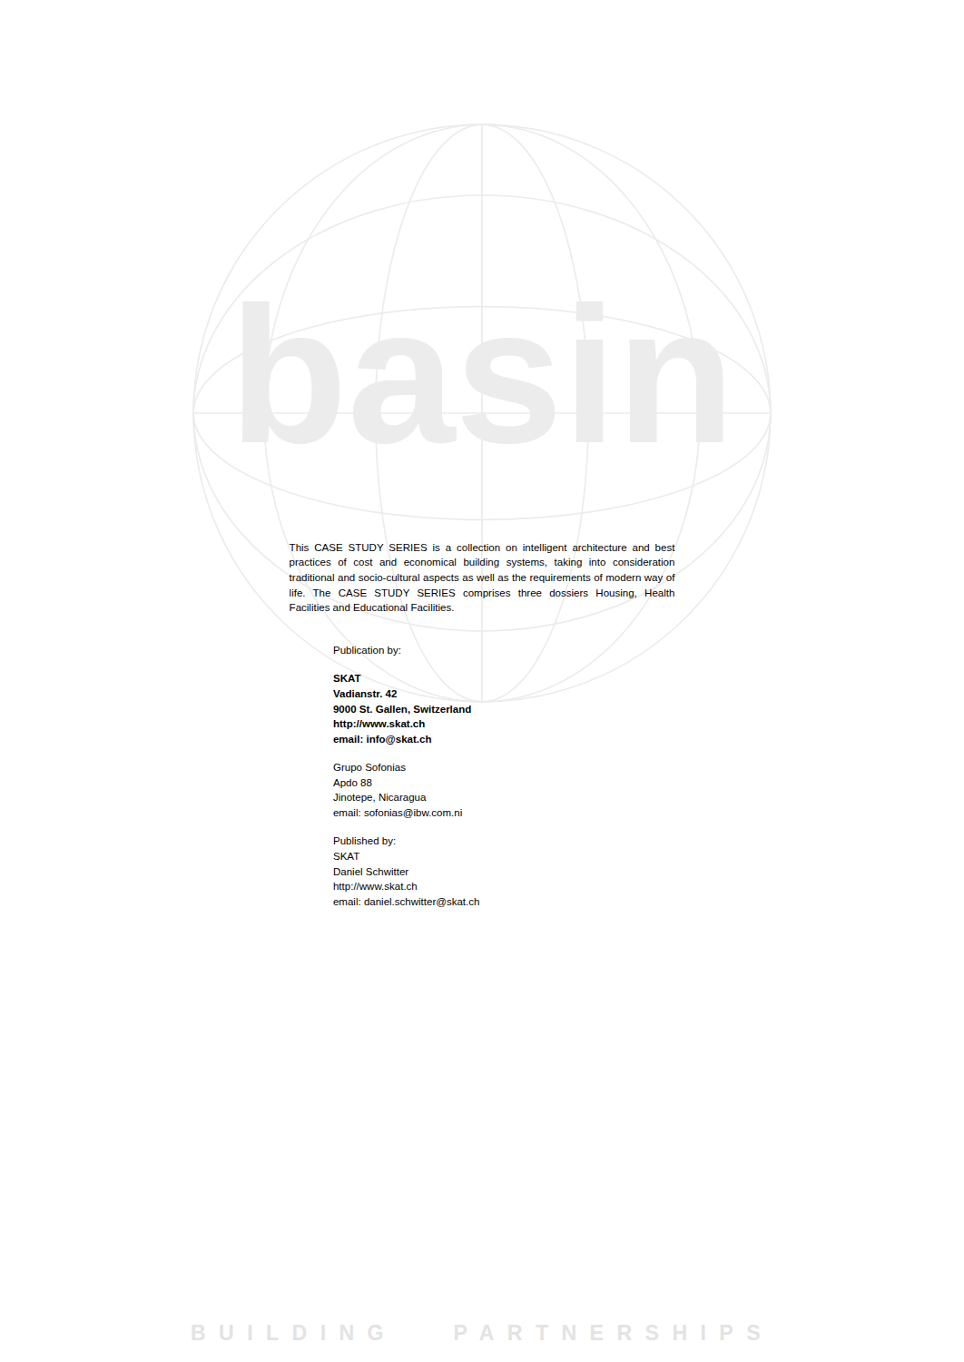basin
This CASE STUDY SERIES is a collection on intelligent architecture and best practices of cost and economical building systems, taking into consideration traditional and socio-cultural aspects as well as the requirements of modern way of life. The CASE STUDY SERIES comprises three dossiers Housing, Health Facilities and Educational Facilities.
Publication by:
SKAT
Vadianstr. 42
9000 St. Gallen, Switzerland
http://www.skat.ch
email: info@skat.ch
Grupo Sofonias
Apdo 88
Jinotepe, Nicaragua
email: sofonias@ibw.com.ni
Published by:
SKAT
Daniel Schwitter
http://www.skat.ch
email: daniel.schwitter@skat.ch
BUILDING PARTNERSHIPS